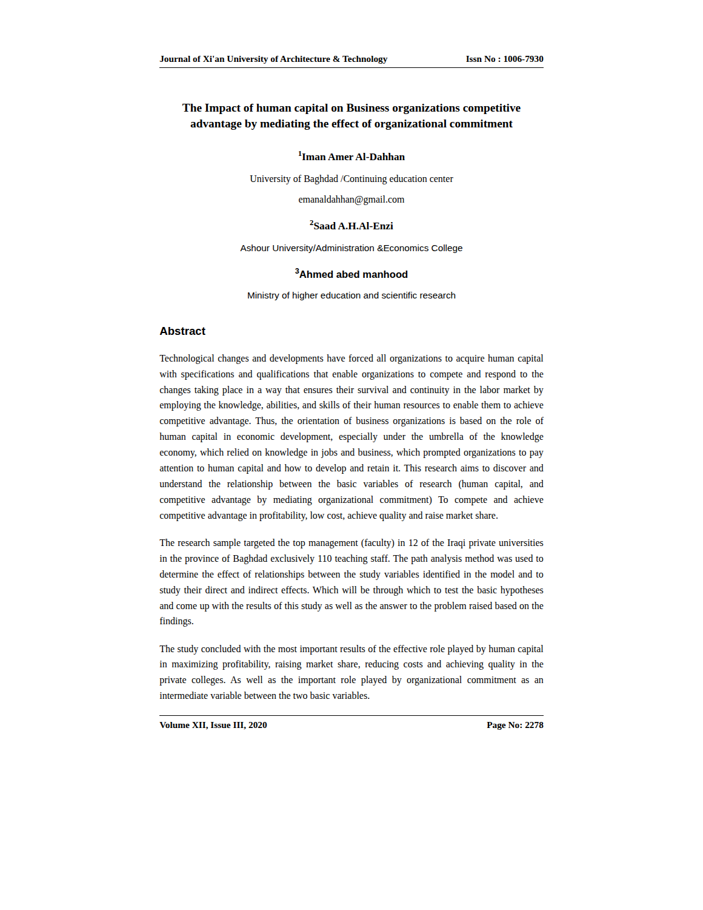Journal of Xi'an University of Architecture & Technology Issn No : 1006-7930
The Impact of human capital on Business organizations competitive advantage by mediating the effect of organizational commitment
1Iman Amer Al-Dahhan
University of Baghdad /Continuing education center
emanaldahhan@gmail.com
2Saad A.H.Al-Enzi
Ashour University/Administration &Economics College
3Ahmed abed manhood
Ministry of higher education and scientific research
Abstract
Technological changes and developments have forced all organizations to acquire human capital with specifications and qualifications that enable organizations to compete and respond to the changes taking place in a way that ensures their survival and continuity in the labor market by employing the knowledge, abilities, and skills of their human resources to enable them to achieve competitive advantage. Thus, the orientation of business organizations is based on the role of human capital in economic development, especially under the umbrella of the knowledge economy, which relied on knowledge in jobs and business, which prompted organizations to pay attention to human capital and how to develop and retain it. This research aims to discover and understand the relationship between the basic variables of research (human capital, and competitive advantage by mediating organizational commitment) To compete and achieve competitive advantage in profitability, low cost, achieve quality and raise market share.
The research sample targeted the top management (faculty) in 12 of the Iraqi private universities in the province of Baghdad exclusively 110 teaching staff. The path analysis method was used to determine the effect of relationships between the study variables identified in the model and to study their direct and indirect effects. Which will be through which to test the basic hypotheses and come up with the results of this study as well as the answer to the problem raised based on the findings.
The study concluded with the most important results of the effective role played by human capital in maximizing profitability, raising market share, reducing costs and achieving quality in the private colleges. As well as the important role played by organizational commitment as an intermediate variable between the two basic variables.
Volume XII, Issue III, 2020 Page No: 2278